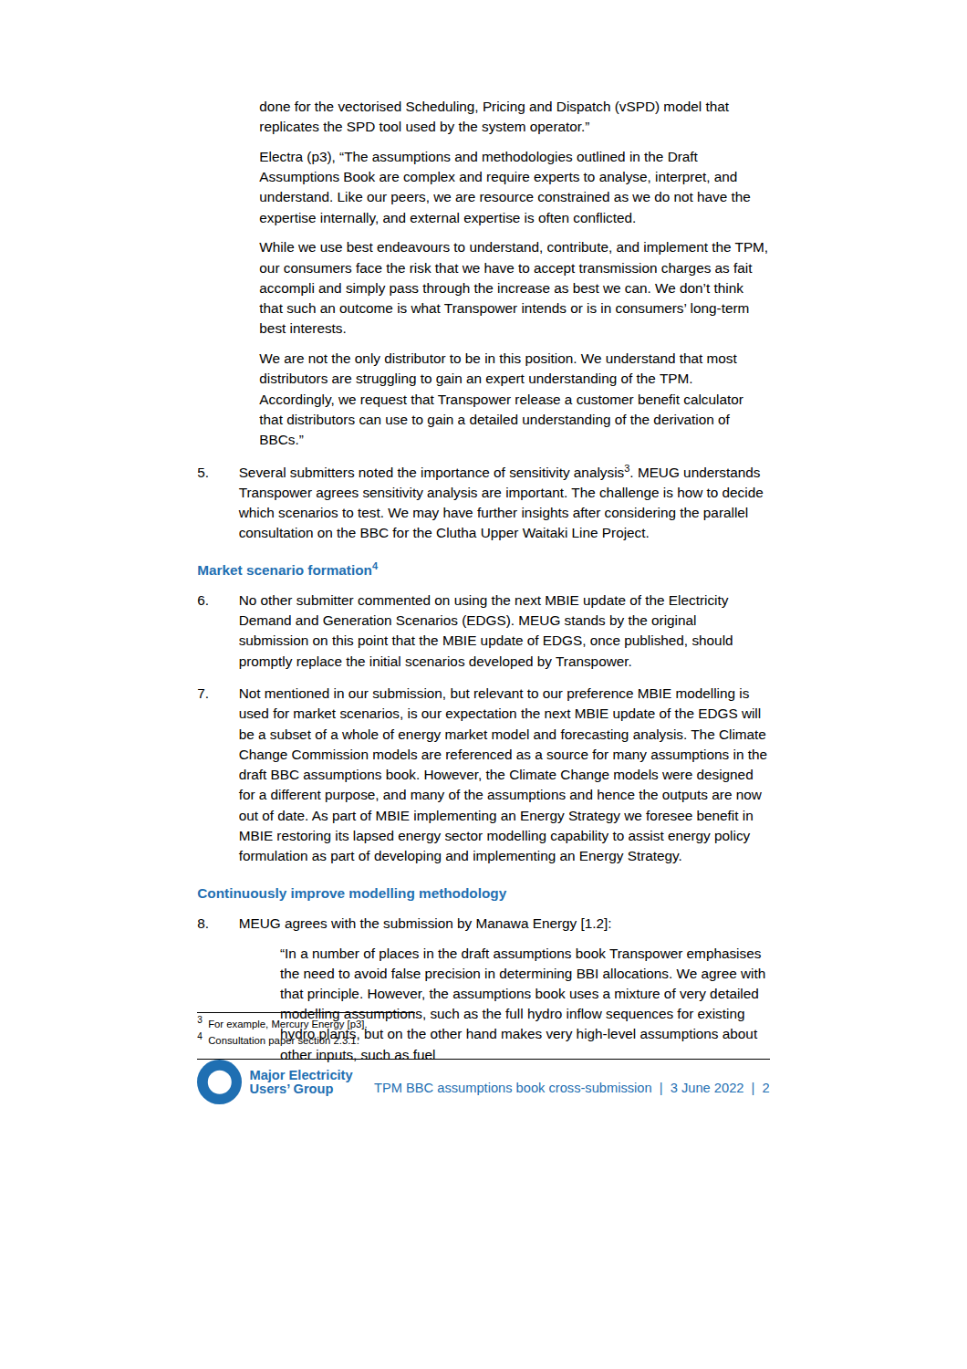done for the vectorised Scheduling, Pricing and Dispatch (vSPD) model that replicates the SPD tool used by the system operator.”
Electra (p3), “The assumptions and methodologies outlined in the Draft Assumptions Book are complex and require experts to analyse, interpret, and understand. Like our peers, we are resource constrained as we do not have the expertise internally, and external expertise is often conflicted.
While we use best endeavours to understand, contribute, and implement the TPM, our consumers face the risk that we have to accept transmission charges as fait accompli and simply pass through the increase as best we can. We don’t think that such an outcome is what Transpower intends or is in consumers’ long-term best interests.
We are not the only distributor to be in this position. We understand that most distributors are struggling to gain an expert understanding of the TPM. Accordingly, we request that Transpower release a customer benefit calculator that distributors can use to gain a detailed understanding of the derivation of BBCs.”
5.
Several submitters noted the importance of sensitivity analysis3. MEUG understands Transpower agrees sensitivity analysis are important. The challenge is how to decide which scenarios to test. We may have further insights after considering the parallel consultation on the BBC for the Clutha Upper Waitaki Line Project.
Market scenario formation4
6.
No other submitter commented on using the next MBIE update of the Electricity Demand and Generation Scenarios (EDGS). MEUG stands by the original submission on this point that the MBIE update of EDGS, once published, should promptly replace the initial scenarios developed by Transpower.
7.
Not mentioned in our submission, but relevant to our preference MBIE modelling is used for market scenarios, is our expectation the next MBIE update of the EDGS will be a subset of a whole of energy market model and forecasting analysis. The Climate Change Commission models are referenced as a source for many assumptions in the draft BBC assumptions book. However, the Climate Change models were designed for a different purpose, and many of the assumptions and hence the outputs are now out of date. As part of MBIE implementing an Energy Strategy we foresee benefit in MBIE restoring its lapsed energy sector modelling capability to assist energy policy formulation as part of developing and implementing an Energy Strategy.
Continuously improve modelling methodology
8.
MEUG agrees with the submission by Manawa Energy [1.2]:
“In a number of places in the draft assumptions book Transpower emphasises the need to avoid false precision in determining BBI allocations. We agree with that principle. However, the assumptions book uses a mixture of very detailed modelling assumptions, such as the full hydro inflow sequences for existing hydro plants, but on the other hand makes very high-level assumptions about other inputs, such as fuel
3 For example, Mercury Energy [p3].
4 Consultation paper section 2.3.1.
Major Electricity
Users’ Group
TPM BBC assumptions book cross-submission | 3 June 2022 | 2